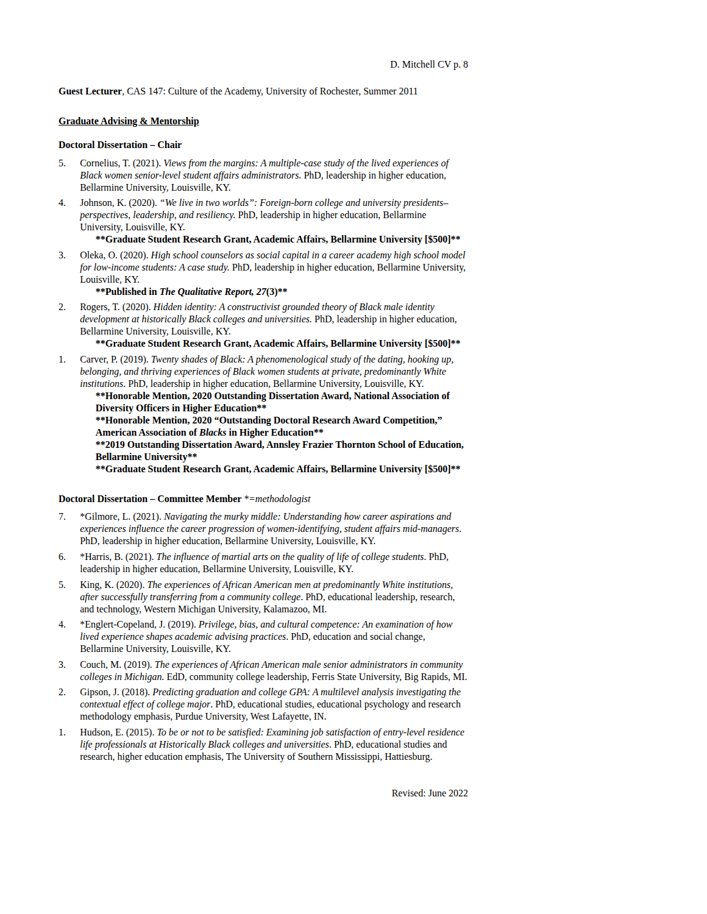D. Mitchell CV p. 8
Guest Lecturer, CAS 147: Culture of the Academy, University of Rochester, Summer 2011
Graduate Advising & Mentorship
Doctoral Dissertation – Chair
5. Cornelius, T. (2021). Views from the margins: A multiple-case study of the lived experiences of Black women senior-level student affairs administrators. PhD, leadership in higher education, Bellarmine University, Louisville, KY.
4. Johnson, K. (2020). “We live in two worlds”: Foreign-born college and university presidents–perspectives, leadership, and resiliency. PhD, leadership in higher education, Bellarmine University, Louisville, KY. **Graduate Student Research Grant, Academic Affairs, Bellarmine University [$500]**
3. Oleka, O. (2020). High school counselors as social capital in a career academy high school model for low-income students: A case study. PhD, leadership in higher education, Bellarmine University, Louisville, KY. **Published in The Qualitative Report, 27(3)**
2. Rogers, T. (2020). Hidden identity: A constructivist grounded theory of Black male identity development at historically Black colleges and universities. PhD, leadership in higher education, Bellarmine University, Louisville, KY. **Graduate Student Research Grant, Academic Affairs, Bellarmine University [$500]**
1. Carver, P. (2019). Twenty shades of Black: A phenomenological study of the dating, hooking up, belonging, and thriving experiences of Black women students at private, predominantly White institutions. PhD, leadership in higher education, Bellarmine University, Louisville, KY. **Honorable Mention, 2020 Outstanding Dissertation Award, National Association of Diversity Officers in Higher Education** **Honorable Mention, 2020 “Outstanding Doctoral Research Award Competition,” American Association of Blacks in Higher Education** **2019 Outstanding Dissertation Award, Annsley Frazier Thornton School of Education, Bellarmine University** **Graduate Student Research Grant, Academic Affairs, Bellarmine University [$500]**
Doctoral Dissertation – Committee Member *=methodologist
7. *Gilmore, L. (2021). Navigating the murky middle: Understanding how career aspirations and experiences influence the career progression of women-identifying, student affairs mid-managers. PhD, leadership in higher education, Bellarmine University, Louisville, KY.
6. *Harris, B. (2021). The influence of martial arts on the quality of life of college students. PhD, leadership in higher education, Bellarmine University, Louisville, KY.
5. King, K. (2020). The experiences of African American men at predominantly White institutions, after successfully transferring from a community college. PhD, educational leadership, research, and technology, Western Michigan University, Kalamazoo, MI.
4. *Englert-Copeland, J. (2019). Privilege, bias, and cultural competence: An examination of how lived experience shapes academic advising practices. PhD, education and social change, Bellarmine University, Louisville, KY.
3. Couch, M. (2019). The experiences of African American male senior administrators in community colleges in Michigan. EdD, community college leadership, Ferris State University, Big Rapids, MI.
2. Gipson, J. (2018). Predicting graduation and college GPA: A multilevel analysis investigating the contextual effect of college major. PhD, educational studies, educational psychology and research methodology emphasis, Purdue University, West Lafayette, IN.
1. Hudson, E. (2015). To be or not to be satisfied: Examining job satisfaction of entry-level residence life professionals at Historically Black colleges and universities. PhD, educational studies and research, higher education emphasis, The University of Southern Mississippi, Hattiesburg.
Revised: June 2022